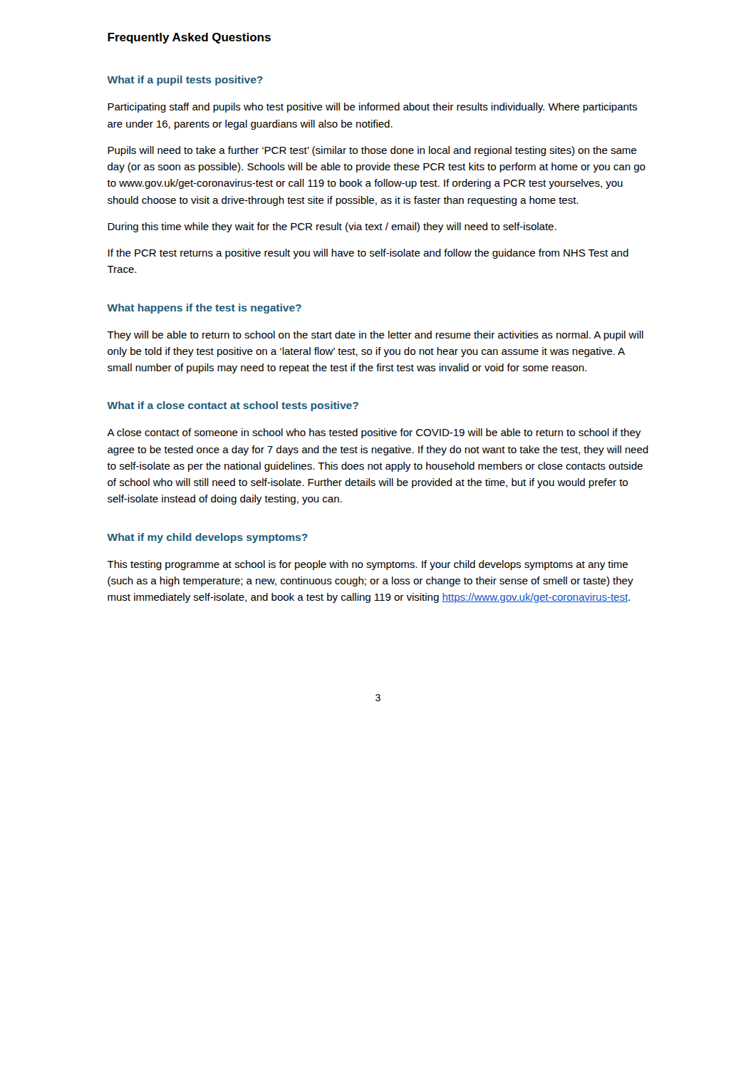Frequently Asked Questions
What if a pupil tests positive?
Participating staff and pupils who test positive will be informed about their results individually. Where participants are under 16, parents or legal guardians will also be notified.
Pupils will need to take a further ‘PCR test’ (similar to those done in local and regional testing sites) on the same day (or as soon as possible). Schools will be able to provide these PCR test kits to perform at home or you can go to www.gov.uk/get-coronavirus-test or call 119 to book a follow-up test. If ordering a PCR test yourselves, you should choose to visit a drive-through test site if possible, as it is faster than requesting a home test.
During this time while they wait for the PCR result (via text / email) they will need to self-isolate.
If the PCR test returns a positive result you will have to self-isolate and follow the guidance from NHS Test and Trace.
What happens if the test is negative?
They will be able to return to school on the start date in the letter and resume their activities as normal. A pupil will only be told if they test positive on a ‘lateral flow’ test, so if you do not hear you can assume it was negative. A small number of pupils may need to repeat the test if the first test was invalid or void for some reason.
What if a close contact at school tests positive?
A close contact of someone in school who has tested positive for COVID-19 will be able to return to school if they agree to be tested once a day for 7 days and the test is negative. If they do not want to take the test, they will need to self-isolate as per the national guidelines. This does not apply to household members or close contacts outside of school who will still need to self-isolate. Further details will be provided at the time, but if you would prefer to self-isolate instead of doing daily testing, you can.
What if my child develops symptoms?
This testing programme at school is for people with no symptoms. If your child develops symptoms at any time (such as a high temperature; a new, continuous cough; or a loss or change to their sense of smell or taste) they must immediately self-isolate, and book a test by calling 119 or visiting https://www.gov.uk/get-coronavirus-test.
3